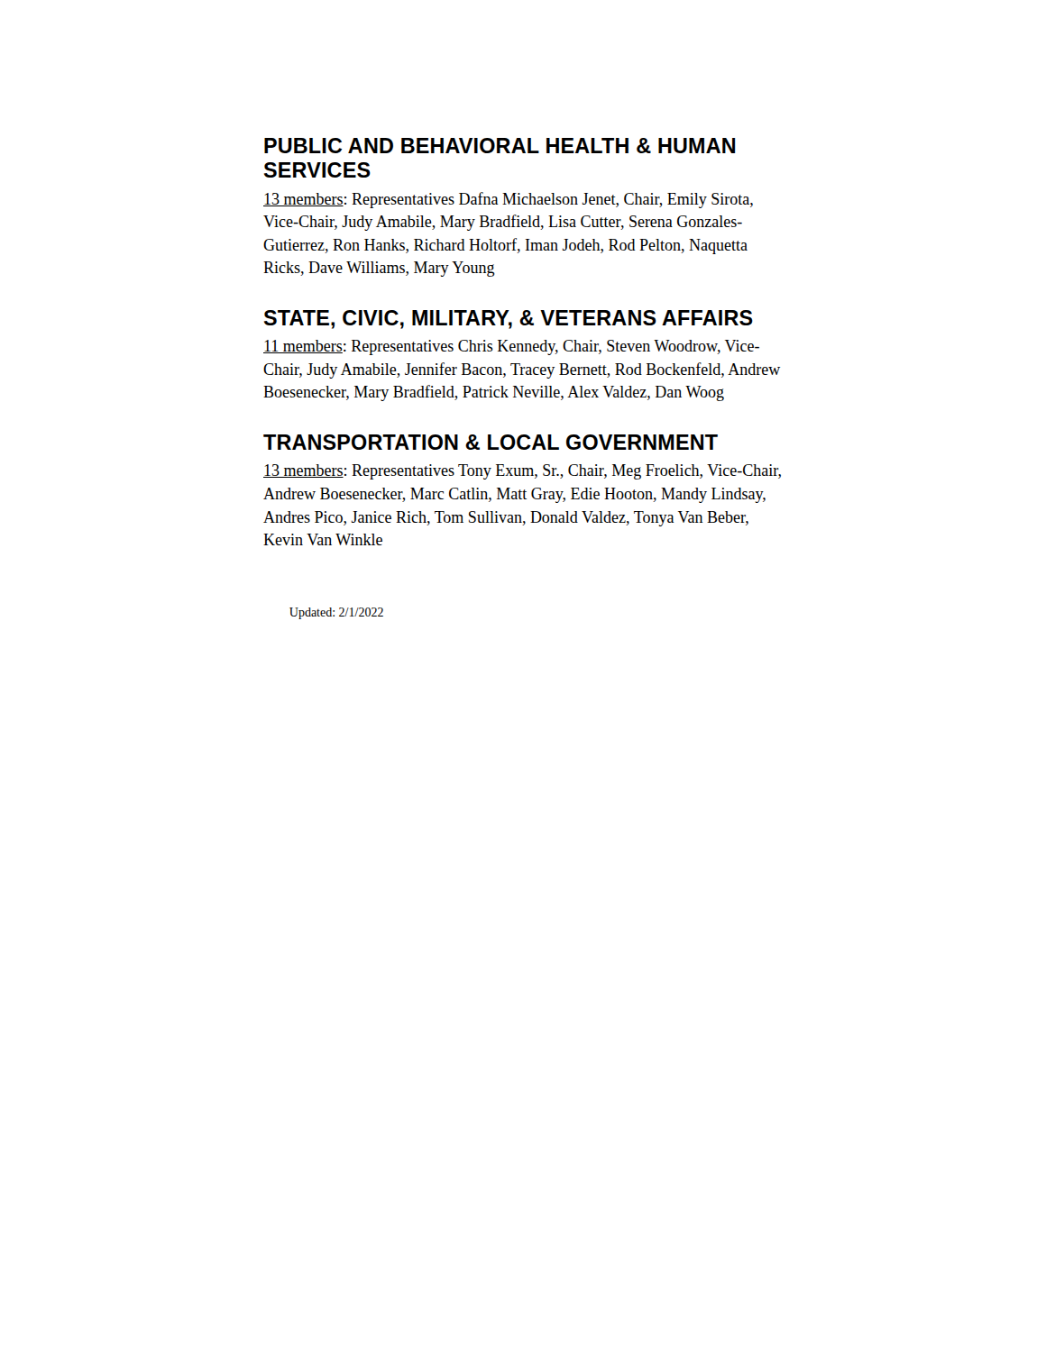PUBLIC AND BEHAVIORAL HEALTH & HUMAN SERVICES
13 members: Representatives Dafna Michaelson Jenet, Chair, Emily Sirota, Vice-Chair, Judy Amabile, Mary Bradfield, Lisa Cutter, Serena Gonzales-Gutierrez, Ron Hanks, Richard Holtorf, Iman Jodeh, Rod Pelton, Naquetta Ricks, Dave Williams, Mary Young
STATE, CIVIC, MILITARY, & VETERANS AFFAIRS
11 members: Representatives Chris Kennedy, Chair, Steven Woodrow, Vice-Chair, Judy Amabile, Jennifer Bacon, Tracey Bernett, Rod Bockenfeld, Andrew Boesenecker, Mary Bradfield, Patrick Neville, Alex Valdez, Dan Woog
TRANSPORTATION & LOCAL GOVERNMENT
13 members: Representatives Tony Exum, Sr., Chair, Meg Froelich, Vice-Chair, Andrew Boesenecker, Marc Catlin, Matt Gray, Edie Hooton, Mandy Lindsay, Andres Pico, Janice Rich, Tom Sullivan, Donald Valdez, Tonya Van Beber, Kevin Van Winkle
Updated: 2/1/2022